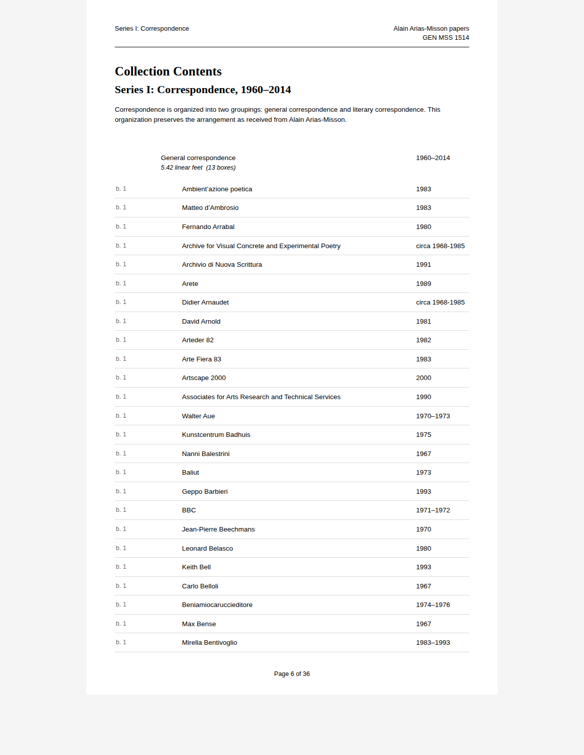Series I: Correspondence
Alain Arias-Misson papers
GEN MSS 1514
Collection Contents
Series I: Correspondence, 1960–2014
Correspondence is organized into two groupings: general correspondence and literary correspondence. This organization preserves the arrangement as received from Alain Arias-Misson.
| | General correspondence 5.42 linear feet (13 boxes) | 1960–2014 |
| b. 1 | Ambient’azione poetica | 1983 |
| b. 1 | Matteo d’Ambrosio | 1983 |
| b. 1 | Fernando Arrabal | 1980 |
| b. 1 | Archive for Visual Concrete and Experimental Poetry | circa 1968-1985 |
| b. 1 | Archivio di Nuova Scrittura | 1991 |
| b. 1 | Arete | 1989 |
| b. 1 | Didier Arnaudet | circa 1968-1985 |
| b. 1 | David Arnold | 1981 |
| b. 1 | Arteder 82 | 1982 |
| b. 1 | Arte Fiera 83 | 1983 |
| b. 1 | Artscape 2000 | 2000 |
| b. 1 | Associates for Arts Research and Technical Services | 1990 |
| b. 1 | Walter Aue | 1970–1973 |
| b. 1 | Kunstcentrum Badhuis | 1975 |
| b. 1 | Nanni Balestrini | 1967 |
| b. 1 | Baliut | 1973 |
| b. 1 | Geppo Barbieri | 1993 |
| b. 1 | BBC | 1971–1972 |
| b. 1 | Jean-Pierre Beechmans | 1970 |
| b. 1 | Leonard Belasco | 1980 |
| b. 1 | Keith Bell | 1993 |
| b. 1 | Carlo Belloli | 1967 |
| b. 1 | Beniamiocaruccieditore | 1974–1976 |
| b. 1 | Max Bense | 1967 |
| b. 1 | Mirella Bentivoglio | 1983–1993 |
Page 6 of 36